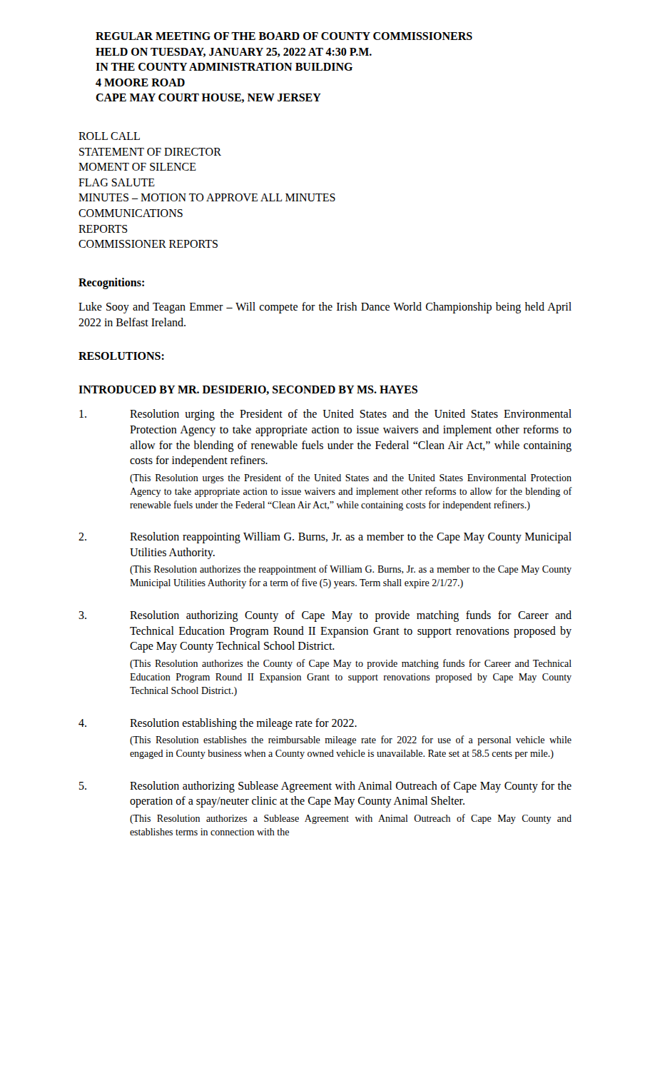REGULAR MEETING OF THE BOARD OF COUNTY COMMISSIONERS
HELD ON TUESDAY, JANUARY 25, 2022 AT 4:30 P.M.
IN THE COUNTY ADMINISTRATION BUILDING
4 MOORE ROAD
CAPE MAY COURT HOUSE, NEW JERSEY
ROLL CALL
STATEMENT OF DIRECTOR
MOMENT OF SILENCE
FLAG SALUTE
MINUTES – MOTION TO APPROVE ALL MINUTES
COMMUNICATIONS
REPORTS
COMMISSIONER REPORTS
Recognitions:
Luke Sooy and Teagan Emmer – Will compete for the Irish Dance World Championship being held April 2022 in Belfast Ireland.
RESOLUTIONS:
INTRODUCED BY MR. DESIDERIO, SECONDED BY MS. HAYES
Resolution urging the President of the United States and the United States Environmental Protection Agency to take appropriate action to issue waivers and implement other reforms to allow for the blending of renewable fuels under the Federal “Clean Air Act,” while containing costs for independent refiners.
(This Resolution urges the President of the United States and the United States Environmental Protection Agency to take appropriate action to issue waivers and implement other reforms to allow for the blending of renewable fuels under the Federal “Clean Air Act,” while containing costs for independent refiners.)
Resolution reappointing William G. Burns, Jr. as a member to the Cape May County Municipal Utilities Authority.
(This Resolution authorizes the reappointment of William G. Burns, Jr. as a member to the Cape May County Municipal Utilities Authority for a term of five (5) years. Term shall expire 2/1/27.)
Resolution authorizing County of Cape May to provide matching funds for Career and Technical Education Program Round II Expansion Grant to support renovations proposed by Cape May County Technical School District.
(This Resolution authorizes the County of Cape May to provide matching funds for Career and Technical Education Program Round II Expansion Grant to support renovations proposed by Cape May County Technical School District.)
Resolution establishing the mileage rate for 2022.
(This Resolution establishes the reimbursable mileage rate for 2022 for use of a personal vehicle while engaged in County business when a County owned vehicle is unavailable. Rate set at 58.5 cents per mile.)
Resolution authorizing Sublease Agreement with Animal Outreach of Cape May County for the operation of a spay/neuter clinic at the Cape May County Animal Shelter.
(This Resolution authorizes a Sublease Agreement with Animal Outreach of Cape May County and establishes terms in connection with the